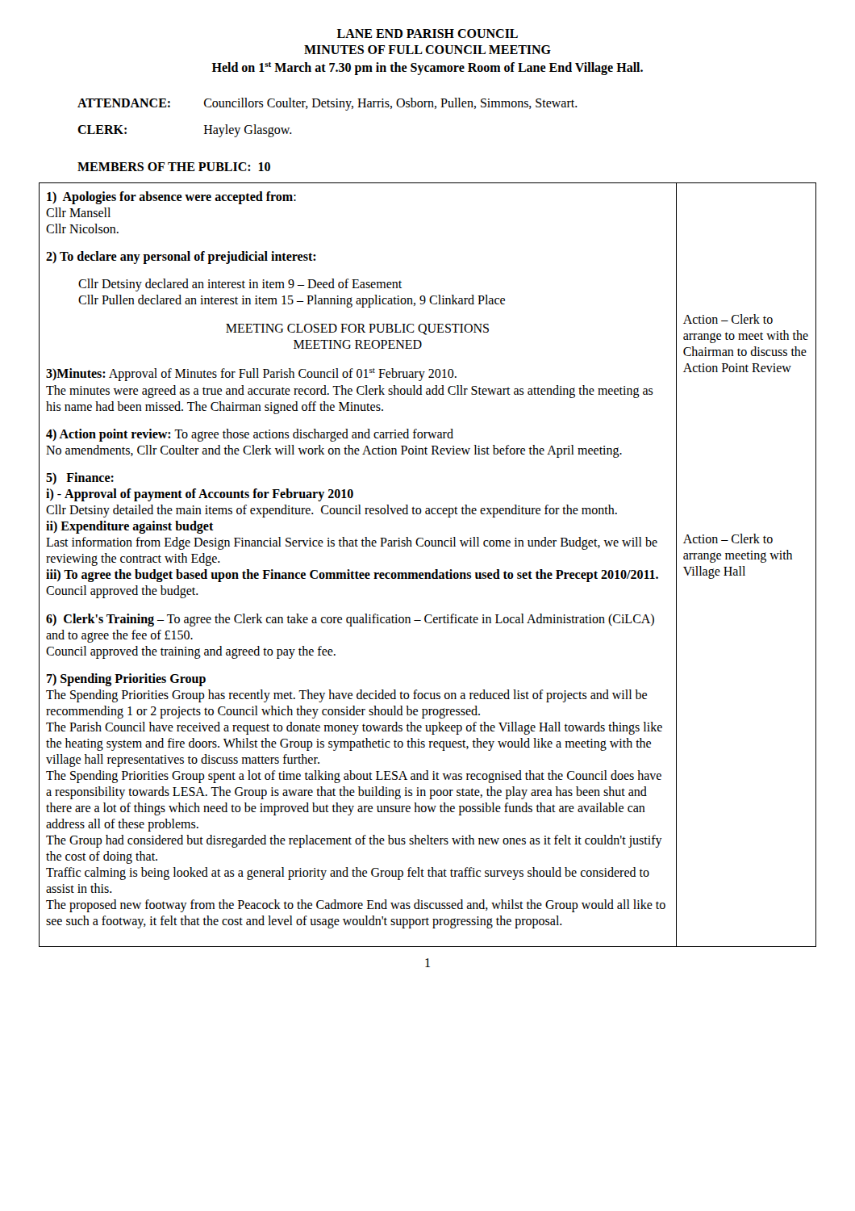LANE END PARISH COUNCIL
MINUTES OF FULL COUNCIL MEETING
Held on 1st March at 7.30 pm in the Sycamore Room of Lane End Village Hall.
| ATTENDANCE: | Councillors Coulter, Detsiny, Harris, Osborn, Pullen, Simmons, Stewart. |
| CLERK: | Hayley Glasgow. |
MEMBERS OF THE PUBLIC: 10
| 1) Apologies for absence were accepted from : Cllr Mansell Cllr Nicolson. 2) To declare any personal of prejudicial interest: Cllr Detsiny declared an interest in item 9 – Deed of Easement Cllr Pullen declared an interest in item 15 – Planning application, 9 Clinkard Place MEETING CLOSED FOR PUBLIC QUESTIONS MEETING REOPENED 3)Minutes: Approval of Minutes for Full Parish Council of 01 st February 2010. The minutes were agreed as a true and accurate record. The Clerk should add Cllr Stewart as attending the meeting as his name had been missed. The Chairman signed off the Minutes. 4) Action point review: To agree those actions discharged and carried forward No amendments, Cllr Coulter and the Clerk will work on the Action Point Review list before the April meeting. 5) Finance: i) - Approval of payment of Accounts for February 2010 Cllr Detsiny detailed the main items of expenditure. Council resolved to accept the expenditure for the month. ii) Expenditure against budget Last information from Edge Design Financial Service is that the Parish Council will come in under Budget, we will be reviewing the contract with Edge. iii) To agree the budget based upon the Finance Committee recommendations used to set the Precept 2010/2011. Council approved the budget. 6) Clerk's Training – To agree the Clerk can take a core qualification – Certificate in Local Administration (CiLCA) and to agree the fee of £150. Council approved the training and agreed to pay the fee. 7) Spending Priorities Group The Spending Priorities Group has recently met. They have decided to focus on a reduced list of projects and will be recommending 1 or 2 projects to Council which they consider should be progressed. The Parish Council have received a request to donate money towards the upkeep of the Village Hall towards things like the heating system and fire doors. Whilst the Group is sympathetic to this request, they would like a meeting with the village hall representatives to discuss matters further. The Spending Priorities Group spent a lot of time talking about LESA and it was recognised that the Council does have a responsibility towards LESA. The Group is aware that the building is in poor state, the play area has been shut and there are a lot of things which need to be improved but they are unsure how the possible funds that are available can address all of these problems. The Group had considered but disregarded the replacement of the bus shelters with new ones as it felt it couldn't justify the cost of doing that. Traffic calming is being looked at as a general priority and the Group felt that traffic surveys should be considered to assist in this. The proposed new footway from the Peacock to the Cadmore End was discussed and, whilst the Group would all like to see such a footway, it felt that the cost and level of usage wouldn't support progressing the proposal. | Action – Clerk to arrange to meet with the Chairman to discuss the Action Point Review Action – Clerk to arrange meeting with Village Hall |
1